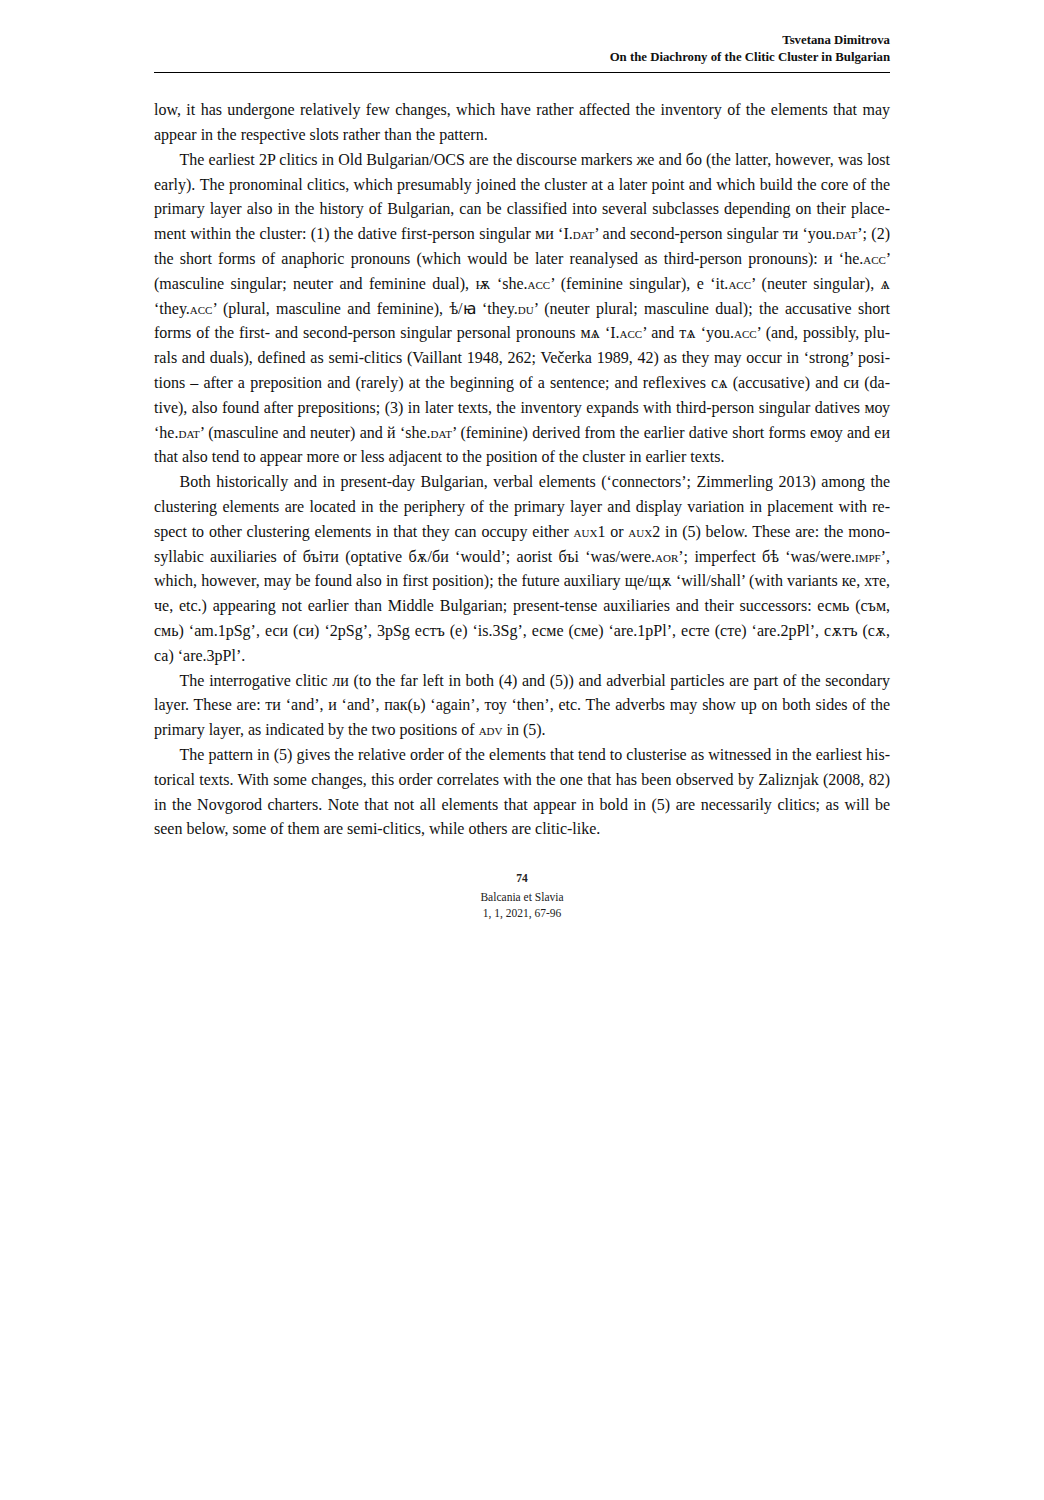Tsvetana Dimitrova On the Diachrony of the Clitic Cluster in Bulgarian
low, it has undergone relatively few changes, which have rather affected the inventory of the elements that may appear in the respective slots rather than the pattern.
The earliest 2P clitics in Old Bulgarian/OCS are the discourse markers же and бо (the latter, however, was lost early). The pronominal clitics, which presumably joined the cluster at a later point and which build the core of the primary layer also in the history of Bulgarian, can be classified into several subclasses depending on their placement within the cluster: (1) the dative first-person singular ми ‘I.dat’ and second-person singular ти ‘you.dat’; (2) the short forms of anaphoric pronouns (which would be later reanalysed as third-person pronouns): и ‘he.acc’ (masculine singular; neuter and feminine dual), ѭ ‘she.acc’ (feminine singular), е ‘it.acc’ (neuter singular), ѧ ‘they.acc’ (plural, masculine and feminine), ѣ/ꙗ ‘they.du’ (neuter plural; masculine dual); the accusative short forms of the first- and second-person singular personal pronouns мѧ ‘I.acc’ and тѧ ‘you.acc’ (and, possibly, plurals and duals), defined as semi-clitics (Vaillant 1948, 262; Večerka 1989, 42) as they may occur in ‘strong’ positions – after a preposition and (rarely) at the beginning of a sentence; and reflexives сѧ (accusative) and си (dative), also found after prepositions; (3) in later texts, the inventory expands with third-person singular datives моу ‘he.dat’ (masculine and neuter) and й ‘she.dat’ (feminine) derived from the earlier dative short forms емоу and еи that also tend to appear more or less adjacent to the position of the cluster in earlier texts.
Both historically and in present-day Bulgarian, verbal elements (‘connectors’; Zimmerling 2013) among the clustering elements are located in the periphery of the primary layer and display variation in placement with respect to other clustering elements in that they can occupy either aux1 or aux2 in (5) below. These are: the monosyllabic auxiliaries of бъіти (optative бѫ/би ‘would’; aorist бъі ‘was/were.aor’; imperfect бѣ ‘was/were.impf’, which, however, may be found also in first position); the future auxiliary ще/щѫ ‘will/shall’ (with variants ке, хте, че, etc.) appearing not earlier than Middle Bulgarian; present-tense auxiliaries and their successors: есмь (съм, смь) ‘am.1pSg’, еси (си) ‘2pSg’, 3pSg естъ (е) ‘is.3Sg’, есме (сме) ‘are.1pPl’, есте (сте) ‘are.2pPl’, сѫтъ (сѫ, са) ‘are.3pPl’.
The interrogative clitic ли (to the far left in both (4) and (5)) and adverbial particles are part of the secondary layer. These are: ти ‘and’, и ‘and’, пак(ь) ‘again’, тоу ‘then’, etc. The adverbs may show up on both sides of the primary layer, as indicated by the two positions of adv in (5).
The pattern in (5) gives the relative order of the elements that tend to clusterise as witnessed in the earliest historical texts. With some changes, this order correlates with the one that has been observed by Zaliznjak (2008, 82) in the Novgorod charters. Note that not all elements that appear in bold in (5) are necessarily clitics; as will be seen below, some of them are semi-clitics, while others are clitic-like.
74 Balcania et Slavia 1, 1, 2021, 67-96